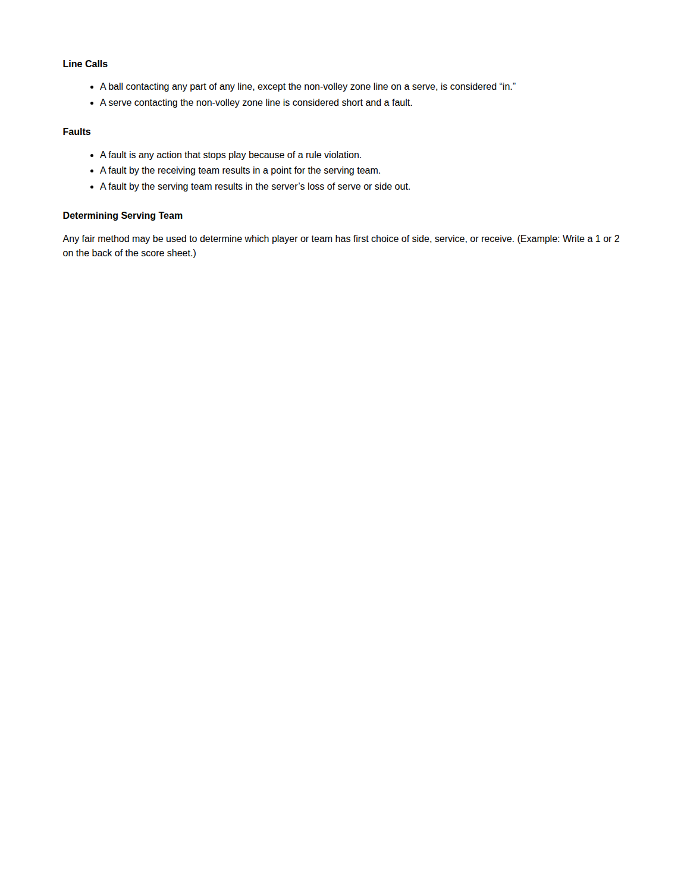Line Calls
A ball contacting any part of any line, except the non-volley zone line on a serve, is considered “in.”
A serve contacting the non-volley zone line is considered short and a fault.
Faults
A fault is any action that stops play because of a rule violation.
A fault by the receiving team results in a point for the serving team.
A fault by the serving team results in the server’s loss of serve or side out.
Determining Serving Team
Any fair method may be used to determine which player or team has first choice of side, service, or receive. (Example: Write a 1 or 2 on the back of the score sheet.)